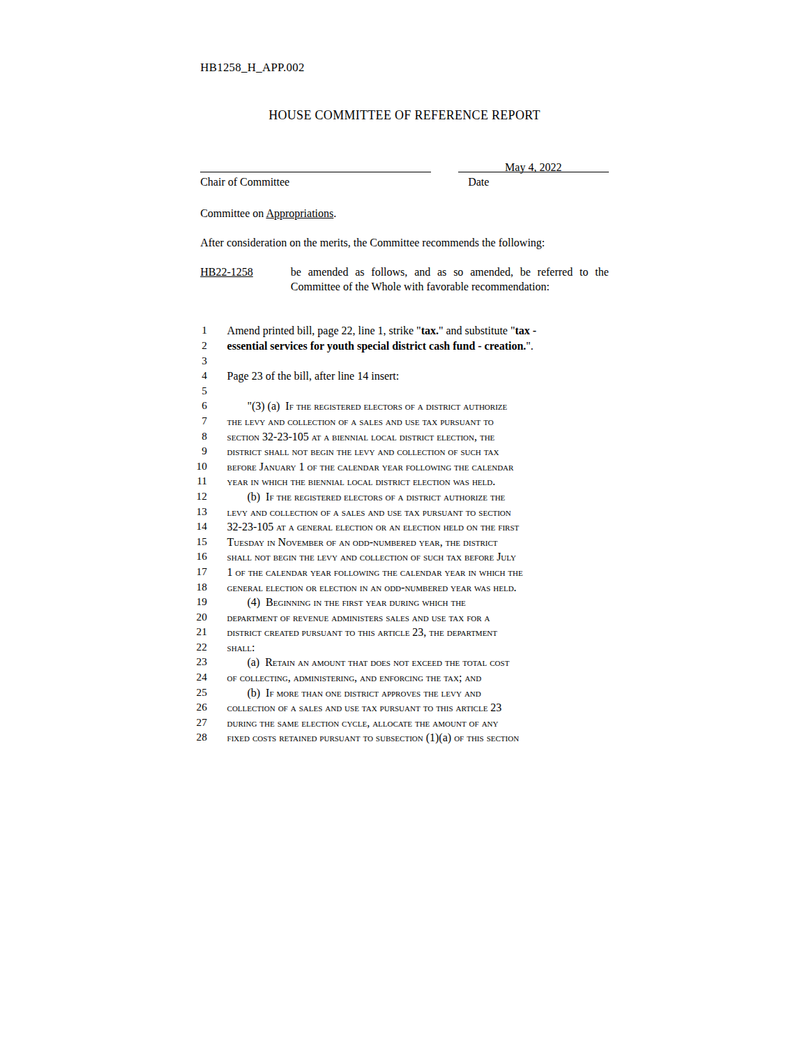HB1258_H_APP.002
HOUSE COMMITTEE OF REFERENCE REPORT
May 4, 2022
Chair of Committee Date
Committee on Appropriations.
After consideration on the merits, the Committee recommends the following:
HB22-1258
be amended as follows, and as so amended, be referred to the Committee of the Whole with favorable recommendation:
Amend printed bill, page 22, line 1, strike "tax." and substitute "tax -
essential services for youth special district cash fund - creation.".
Page 23 of the bill, after line 14 insert:
"(3) (a) If the registered electors of a district authorize
the levy and collection of a sales and use tax pursuant to
section 32-23-105 at a biennial local district election, the
district shall not begin the levy and collection of such tax
before January 1 of the calendar year following the calendar
year in which the biennial local district election was held.
(b) If the registered electors of a district authorize the
levy and collection of a sales and use tax pursuant to section
32-23-105 at a general election or an election held on the first
Tuesday in November of an odd-numbered year, the district
shall not begin the levy and collection of such tax before July
1 of the calendar year following the calendar year in which the
general election or election in an odd-numbered year was held.
(4) Beginning in the first year during which the
department of revenue administers sales and use tax for a
district created pursuant to this article 23, the department
shall:
(a) Retain an amount that does not exceed the total cost
of collecting, administering, and enforcing the tax; and
(b) If more than one district approves the levy and
collection of a sales and use tax pursuant to this article 23
during the same election cycle, allocate the amount of any
fixed costs retained pursuant to subsection (1)(a) of this section